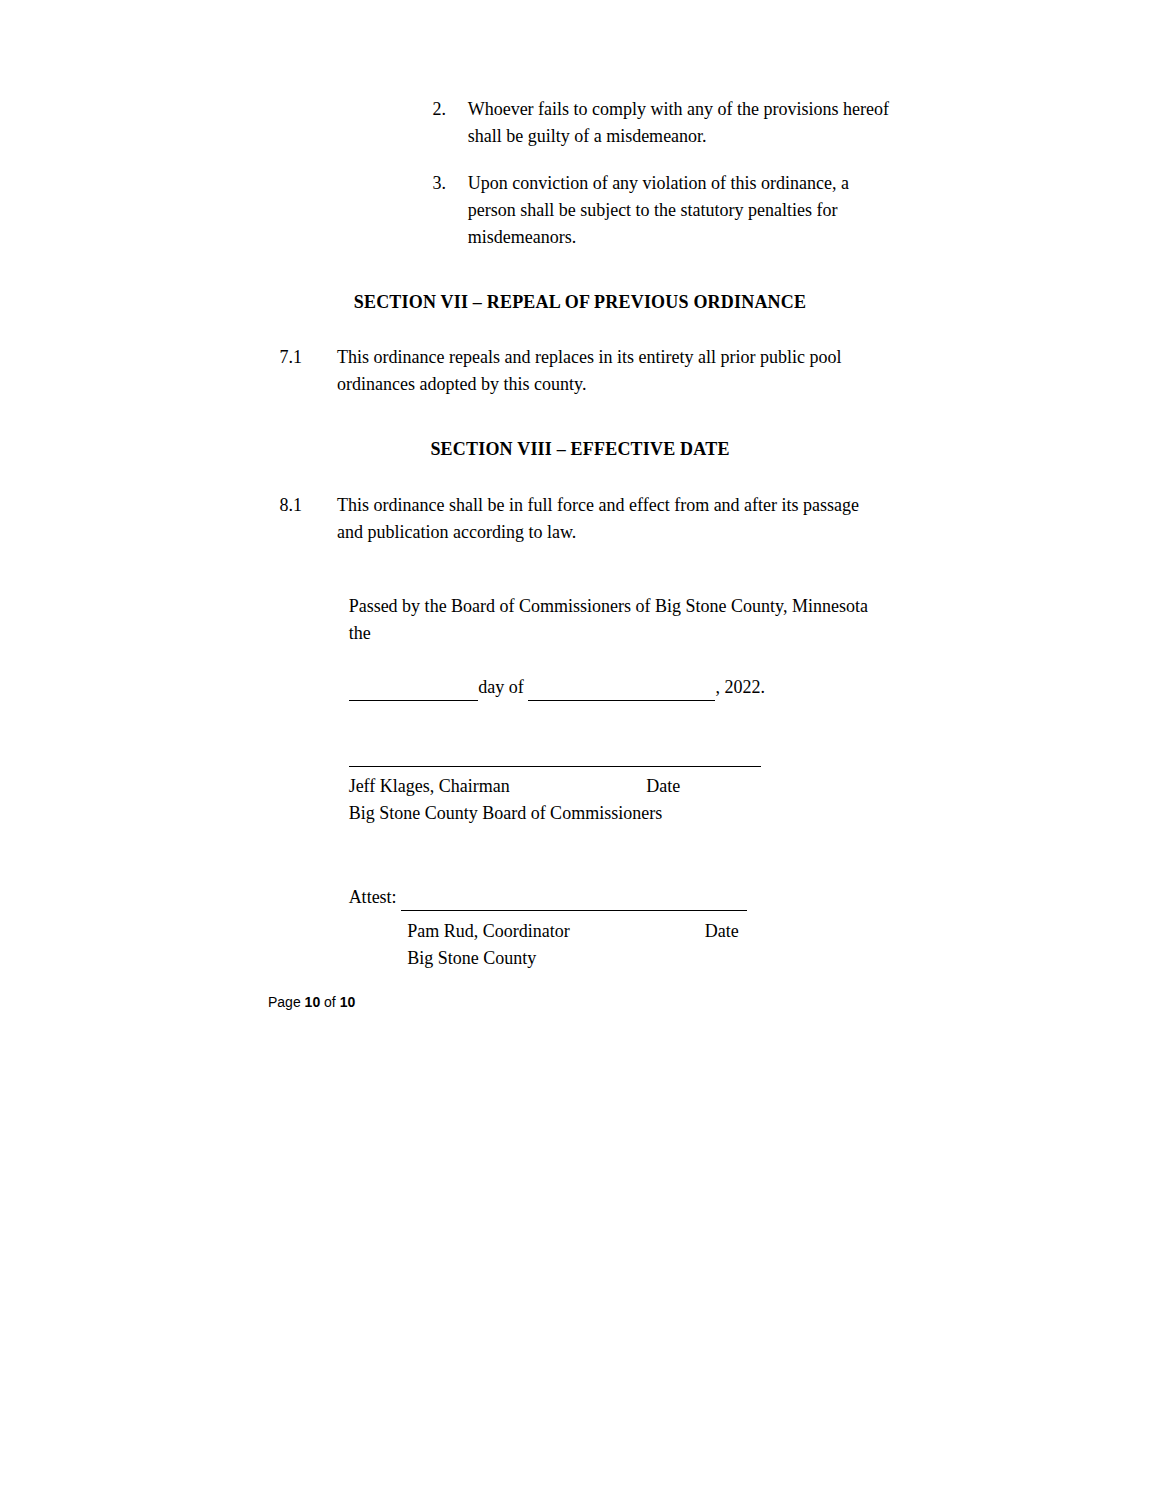Whoever fails to comply with any of the provisions hereof shall be guilty of a misdemeanor.
Upon conviction of any violation of this ordinance, a person shall be subject to the statutory penalties for misdemeanors.
SECTION VII – REPEAL OF PREVIOUS ORDINANCE
7.1
This ordinance repeals and replaces in its entirety all prior public pool ordinances adopted by this county.
SECTION VIII – EFFECTIVE DATE
8.1
This ordinance shall be in full force and effect from and after its passage and publication according to law.
Passed by the Board of Commissioners of Big Stone County, Minnesota the
day of , 2022.
Jeff Klages, Chairman
Date
Big Stone County Board of Commissioners
Attest:
Pam Rud, Coordinator
Date
Big Stone County
Page 10 of 10